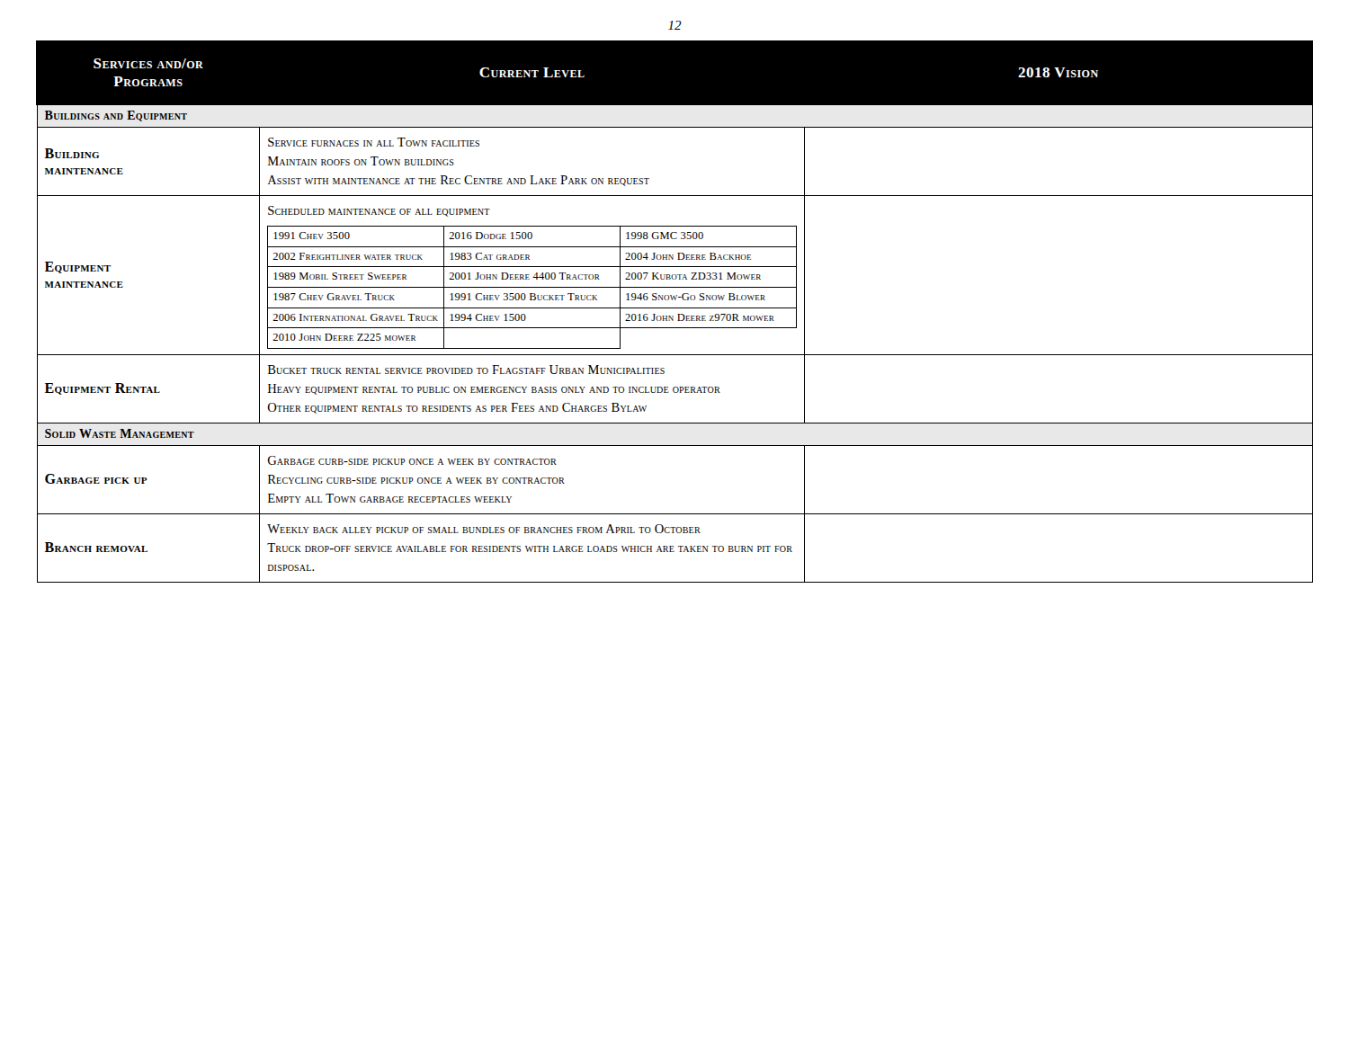12
| Services and/or Programs | Current Level | 2018 Vision |
| --- | --- | --- |
| Buildings and Equipment |
| Building maintenance | Service furnaces in all Town facilities Maintain roofs on Town buildings Assist with maintenance at the Rec Centre and Lake Park on request | |
| Equipment maintenance | Scheduled maintenance of all equipment / 1991 Chev 3500 / 2016 Dodge 1500 / 1998 GMC 3500 / / 2002 Freightliner water truck / 1983 Cat grader / 2004 John Deere Backhoe / / 1989 Mobil Street Sweeper / 2001 John Deere 4400 Tractor / 2007 Kubota ZD331 Mower / / 1987 Chev Gravel Truck / 1991 Chev 3500 Bucket Truck / 1946 Snow-Go Snow Blower / / 2006 International Gravel Truck / 1994 Chev 1500 / 2016 John Deere z970R mower / / 2010 John Deere Z225 mower / / / | |
| Equipment Rental | Bucket truck rental service provided to Flagstaff Urban Municipalities Heavy equipment rental to public on emergency basis only and to include operator Other equipment rentals to residents as per Fees and Charges Bylaw | |
| Solid Waste Management |
| Garbage pick up | Garbage curb-side pickup once a week by contractor Recycling curb-side pickup once a week by contractor Empty all Town garbage receptacles weekly | |
| Branch removal | Weekly back alley pickup of small bundles of branches from April to October Truck drop-off service available for residents with large loads which are taken to burn pit for disposal. | |